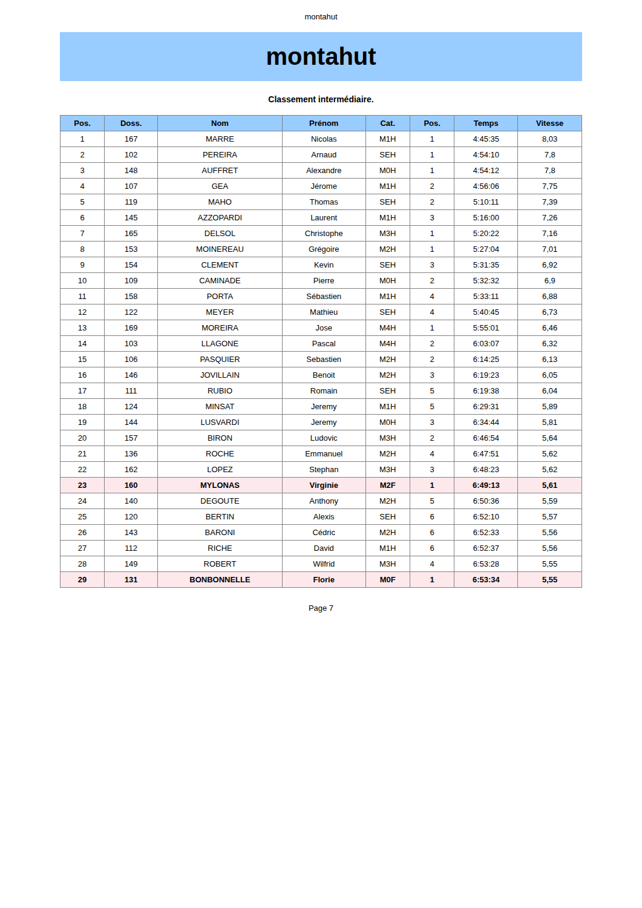montahut
montahut
Classement intermédiaire.
| Pos. | Doss. | Nom | Prénom | Cat. | Pos. | Temps | Vitesse |
| --- | --- | --- | --- | --- | --- | --- | --- |
| 1 | 167 | MARRE | Nicolas | M1H | 1 | 4:45:35 | 8,03 |
| 2 | 102 | PEREIRA | Arnaud | SEH | 1 | 4:54:10 | 7,8 |
| 3 | 148 | AUFFRET | Alexandre | M0H | 1 | 4:54:12 | 7,8 |
| 4 | 107 | GEA | Jérome | M1H | 2 | 4:56:06 | 7,75 |
| 5 | 119 | MAHO | Thomas | SEH | 2 | 5:10:11 | 7,39 |
| 6 | 145 | AZZOPARDI | Laurent | M1H | 3 | 5:16:00 | 7,26 |
| 7 | 165 | DELSOL | Christophe | M3H | 1 | 5:20:22 | 7,16 |
| 8 | 153 | MOINEREAU | Grégoire | M2H | 1 | 5:27:04 | 7,01 |
| 9 | 154 | CLEMENT | Kevin | SEH | 3 | 5:31:35 | 6,92 |
| 10 | 109 | CAMINADE | Pierre | M0H | 2 | 5:32:32 | 6,9 |
| 11 | 158 | PORTA | Sébastien | M1H | 4 | 5:33:11 | 6,88 |
| 12 | 122 | MEYER | Mathieu | SEH | 4 | 5:40:45 | 6,73 |
| 13 | 169 | MOREIRA | Jose | M4H | 1 | 5:55:01 | 6,46 |
| 14 | 103 | LLAGONE | Pascal | M4H | 2 | 6:03:07 | 6,32 |
| 15 | 106 | PASQUIER | Sebastien | M2H | 2 | 6:14:25 | 6,13 |
| 16 | 146 | JOVILLAIN | Benoit | M2H | 3 | 6:19:23 | 6,05 |
| 17 | 111 | RUBIO | Romain | SEH | 5 | 6:19:38 | 6,04 |
| 18 | 124 | MINSAT | Jeremy | M1H | 5 | 6:29:31 | 5,89 |
| 19 | 144 | LUSVARDI | Jeremy | M0H | 3 | 6:34:44 | 5,81 |
| 20 | 157 | BIRON | Ludovic | M3H | 2 | 6:46:54 | 5,64 |
| 21 | 136 | ROCHE | Emmanuel | M2H | 4 | 6:47:51 | 5,62 |
| 22 | 162 | LOPEZ | Stephan | M3H | 3 | 6:48:23 | 5,62 |
| 23 | 160 | MYLONAS | Virginie | M2F | 1 | 6:49:13 | 5,61 |
| 24 | 140 | DEGOUTE | Anthony | M2H | 5 | 6:50:36 | 5,59 |
| 25 | 120 | BERTIN | Alexis | SEH | 6 | 6:52:10 | 5,57 |
| 26 | 143 | BARONI | Cédric | M2H | 6 | 6:52:33 | 5,56 |
| 27 | 112 | RICHE | David | M1H | 6 | 6:52:37 | 5,56 |
| 28 | 149 | ROBERT | Wilfrid | M3H | 4 | 6:53:28 | 5,55 |
| 29 | 131 | BONBONNELLE | Florie | M0F | 1 | 6:53:34 | 5,55 |
Page 7